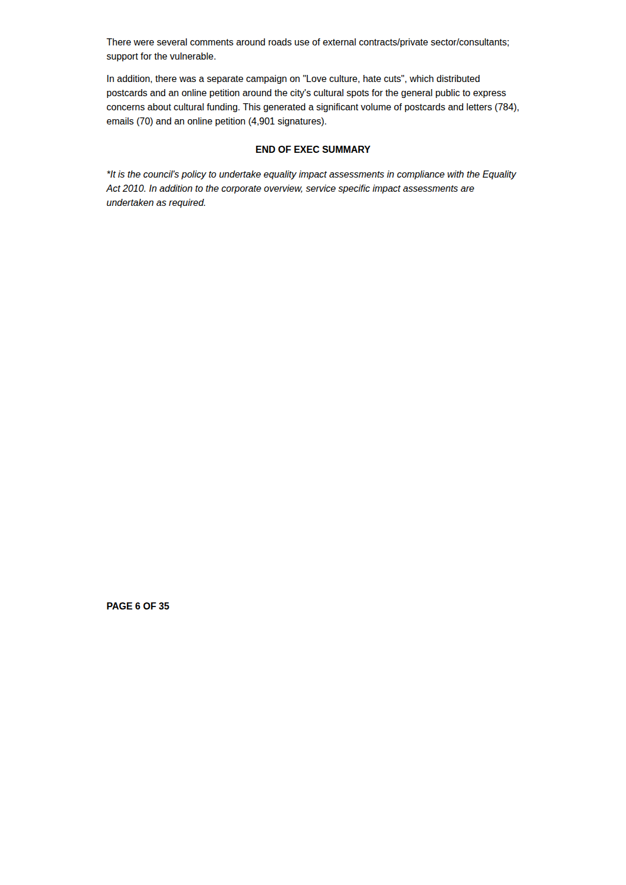There were several comments around roads use of external contracts/private sector/consultants; support for the vulnerable.
In addition, there was a separate campaign on "Love culture, hate cuts", which distributed postcards and an online petition around the city's cultural spots for the general public to express concerns about cultural funding. This generated a significant volume of postcards and letters (784), emails (70) and an online petition (4,901 signatures).
END OF EXEC SUMMARY
*It is the council's policy to undertake equality impact assessments in compliance with the Equality Act 2010. In addition to the corporate overview, service specific impact assessments are undertaken as required.
PAGE 6 OF 35